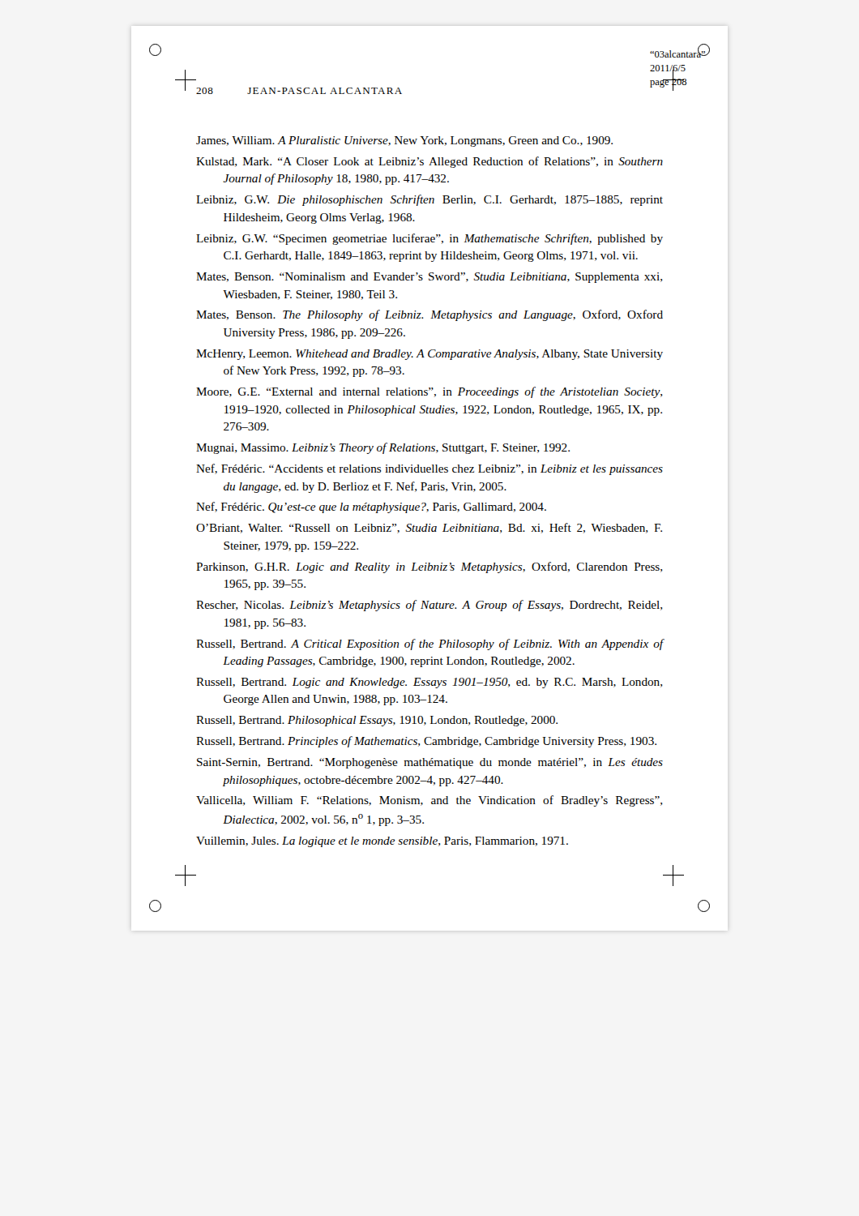“03alcantara”
2011/6/5
page 208
208 JEAN-PASCAL ALCANTARA
James, William. A Pluralistic Universe, New York, Longmans, Green and Co., 1909.
Kulstad, Mark. “A Closer Look at Leibniz’s Alleged Reduction of Relations”, in Southern Journal of Philosophy 18, 1980, pp. 417–432.
Leibniz, G.W. Die philosophischen Schriften Berlin, C.I. Gerhardt, 1875–1885, reprint Hildesheim, Georg Olms Verlag, 1968.
Leibniz, G.W. “Specimen geometriae luciferae”, in Mathematische Schriften, published by C.I. Gerhardt, Halle, 1849–1863, reprint by Hildesheim, Georg Olms, 1971, vol. vii.
Mates, Benson. “Nominalism and Evander’s Sword”, Studia Leibnitiana, Supplementa xxi, Wiesbaden, F. Steiner, 1980, Teil 3.
Mates, Benson. The Philosophy of Leibniz. Metaphysics and Language, Oxford, Oxford University Press, 1986, pp. 209–226.
McHenry, Leemon. Whitehead and Bradley. A Comparative Analysis, Albany, State University of New York Press, 1992, pp. 78–93.
Moore, G.E. “External and internal relations”, in Proceedings of the Aristotelian Society, 1919–1920, collected in Philosophical Studies, 1922, London, Routledge, 1965, IX, pp. 276–309.
Mugnai, Massimo. Leibniz’s Theory of Relations, Stuttgart, F. Steiner, 1992.
Nef, Frédéric. “Accidents et relations individuelles chez Leibniz”, in Leibniz et les puissances du langage, ed. by D. Berlioz et F. Nef, Paris, Vrin, 2005.
Nef, Frédéric. Qu’est-ce que la métaphysique?, Paris, Gallimard, 2004.
O’Briant, Walter. “Russell on Leibniz”, Studia Leibnitiana, Bd. xi, Heft 2, Wiesbaden, F. Steiner, 1979, pp. 159–222.
Parkinson, G.H.R. Logic and Reality in Leibniz’s Metaphysics, Oxford, Clarendon Press, 1965, pp. 39–55.
Rescher, Nicolas. Leibniz’s Metaphysics of Nature. A Group of Essays, Dordrecht, Reidel, 1981, pp. 56–83.
Russell, Bertrand. A Critical Exposition of the Philosophy of Leibniz. With an Appendix of Leading Passages, Cambridge, 1900, reprint London, Routledge, 2002.
Russell, Bertrand. Logic and Knowledge. Essays 1901–1950, ed. by R.C. Marsh, London, George Allen and Unwin, 1988, pp. 103–124.
Russell, Bertrand. Philosophical Essays, 1910, London, Routledge, 2000.
Russell, Bertrand. Principles of Mathematics, Cambridge, Cambridge University Press, 1903.
Saint-Sernin, Bertrand. “Morphogenèse mathématique du monde matériel”, in Les études philosophiques, octobre-décembre 2002–4, pp. 427–440.
Vallicella, William F. “Relations, Monism, and the Vindication of Bradley’s Regress”, Dialectica, 2002, vol. 56, no 1, pp. 3–35.
Vuillemin, Jules. La logique et le monde sensible, Paris, Flammarion, 1971.